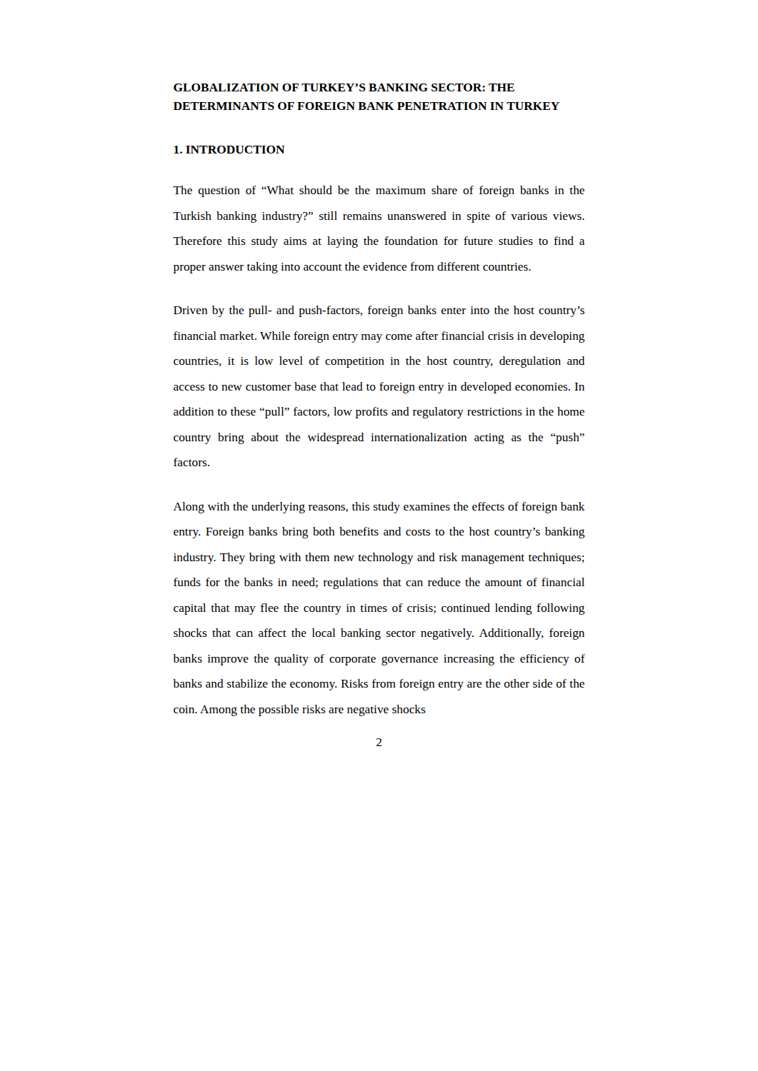Globalization of Turkey’s Banking Sector: The Determinants of Foreign Bank Penetration in Turkey
1. INTRODUCTION
The question of “What should be the maximum share of foreign banks in the Turkish banking industry?” still remains unanswered in spite of various views. Therefore this study aims at laying the foundation for future studies to find a proper answer taking into account the evidence from different countries.
Driven by the pull- and push-factors, foreign banks enter into the host country’s financial market. While foreign entry may come after financial crisis in developing countries, it is low level of competition in the host country, deregulation and access to new customer base that lead to foreign entry in developed economies. In addition to these “pull” factors, low profits and regulatory restrictions in the home country bring about the widespread internationalization acting as the “push” factors.
Along with the underlying reasons, this study examines the effects of foreign bank entry. Foreign banks bring both benefits and costs to the host country’s banking industry. They bring with them new technology and risk management techniques; funds for the banks in need; regulations that can reduce the amount of financial capital that may flee the country in times of crisis; continued lending following shocks that can affect the local banking sector negatively. Additionally, foreign banks improve the quality of corporate governance increasing the efficiency of banks and stabilize the economy. Risks from foreign entry are the other side of the coin. Among the possible risks are negative shocks
2